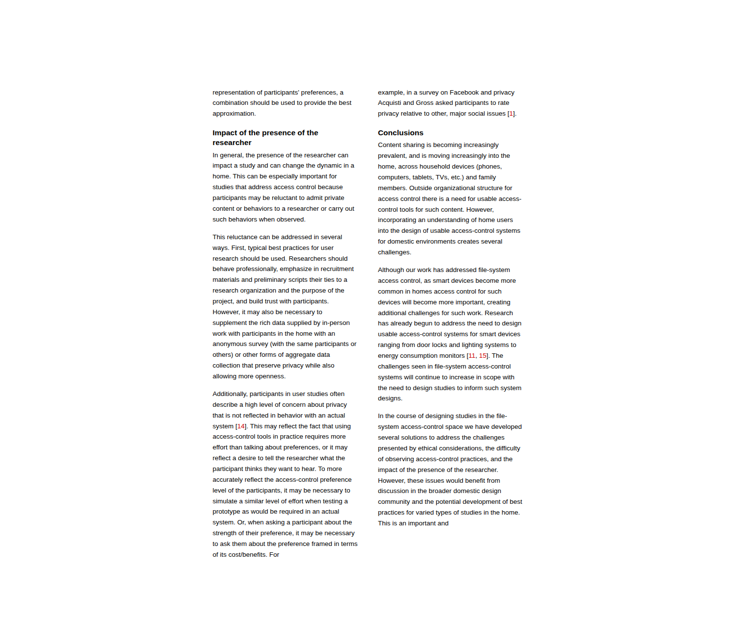representation of participants' preferences, a combination should be used to provide the best approximation.
Impact of the presence of the researcher
In general, the presence of the researcher can impact a study and can change the dynamic in a home. This can be especially important for studies that address access control because participants may be reluctant to admit private content or behaviors to a researcher or carry out such behaviors when observed.
This reluctance can be addressed in several ways. First, typical best practices for user research should be used. Researchers should behave professionally, emphasize in recruitment materials and preliminary scripts their ties to a research organization and the purpose of the project, and build trust with participants. However, it may also be necessary to supplement the rich data supplied by in-person work with participants in the home with an anonymous survey (with the same participants or others) or other forms of aggregate data collection that preserve privacy while also allowing more openness.
Additionally, participants in user studies often describe a high level of concern about privacy that is not reflected in behavior with an actual system [14]. This may reflect the fact that using access-control tools in practice requires more effort than talking about preferences, or it may reflect a desire to tell the researcher what the participant thinks they want to hear. To more accurately reflect the access-control preference level of the participants, it may be necessary to simulate a similar level of effort when testing a prototype as would be required in an actual system. Or, when asking a participant about the strength of their preference, it may be necessary to ask them about the preference framed in terms of its cost/benefits. For
example, in a survey on Facebook and privacy Acquisti and Gross asked participants to rate privacy relative to other, major social issues [1].
Conclusions
Content sharing is becoming increasingly prevalent, and is moving increasingly into the home, across household devices (phones, computers, tablets, TVs, etc.) and family members. Outside organizational structure for access control there is a need for usable access-control tools for such content. However, incorporating an understanding of home users into the design of usable access-control systems for domestic environments creates several challenges.
Although our work has addressed file-system access control, as smart devices become more common in homes access control for such devices will become more important, creating additional challenges for such work. Research has already begun to address the need to design usable access-control systems for smart devices ranging from door locks and lighting systems to energy consumption monitors [11, 15]. The challenges seen in file-system access-control systems will continue to increase in scope with the need to design studies to inform such system designs.
In the course of designing studies in the file-system access-control space we have developed several solutions to address the challenges presented by ethical considerations, the difficulty of observing access-control practices, and the impact of the presence of the researcher. However, these issues would benefit from discussion in the broader domestic design community and the potential development of best practices for varied types of studies in the home. This is an important and